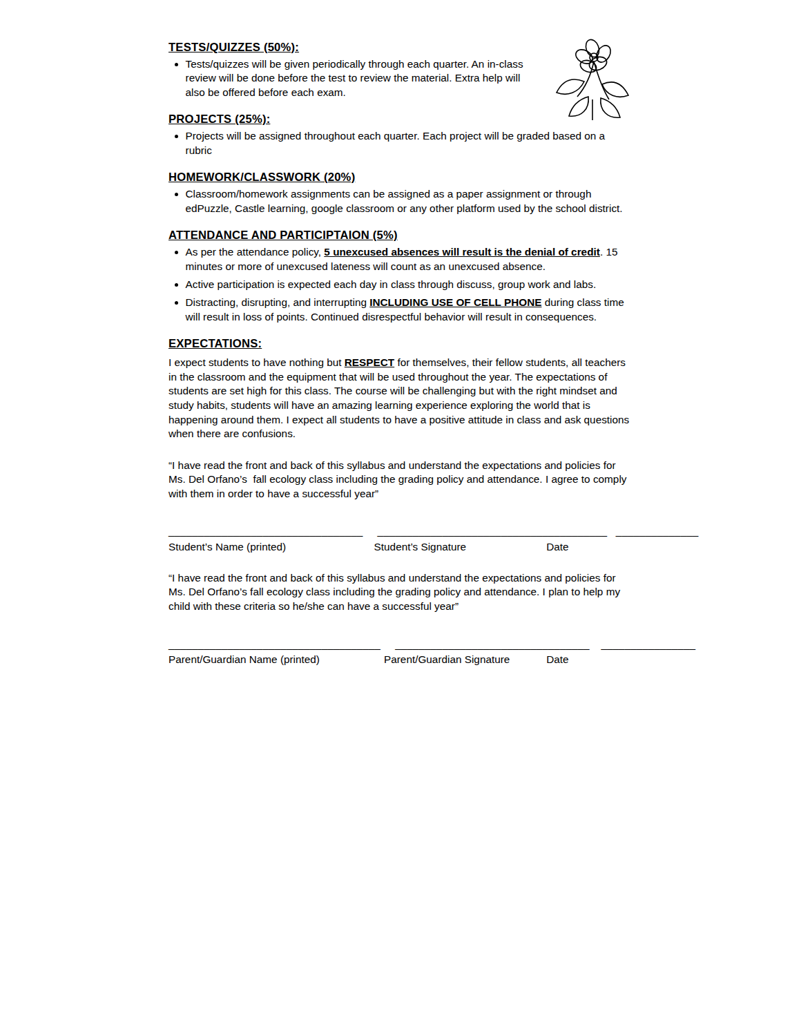TESTS/QUIZZES (50%):
Tests/quizzes will be given periodically through each quarter. An in-class review will be done before the test to review the material. Extra help will also be offered before each exam.
PROJECTS (25%):
Projects will be assigned throughout each quarter. Each project will be graded based on a rubric
HOMEWORK/CLASSWORK (20%)
Classroom/homework assignments can be assigned as a paper assignment or through edPuzzle, Castle learning, google classroom or any other platform used by the school district.
ATTENDANCE AND PARTICIPTAION (5%)
As per the attendance policy, 5 unexcused absences will result is the denial of credit. 15 minutes or more of unexcused lateness will count as an unexcused absence.
Active participation is expected each day in class through discuss, group work and labs.
Distracting, disrupting, and interrupting INCLUDING USE OF CELL PHONE during class time will result in loss of points. Continued disrespectful behavior will result in consequences.
EXPECTATIONS:
I expect students to have nothing but RESPECT for themselves, their fellow students, all teachers in the classroom and the equipment that will be used throughout the year. The expectations of students are set high for this class. The course will be challenging but with the right mindset and study habits, students will have an amazing learning experience exploring the world that is happening around them. I expect all students to have a positive attitude in class and ask questions when there are confusions.
“I have read the front and back of this syllabus and understand the expectations and policies for
Ms. Del Orfano’s fall ecology class including the grading policy and attendance. I agree to comply with them in order to have a successful year”
_________________________________ _______________________________________ ______________
Student’s Name (printed) Student’s Signature Date
“I have read the front and back of this syllabus and understand the expectations and policies for
Ms. Del Orfano’s fall ecology class including the grading policy and attendance. I plan to help my child with these criteria so he/she can have a successful year”
____________________________________ _________________________________ ________________
Parent/Guardian Name (printed) Parent/Guardian Signature Date